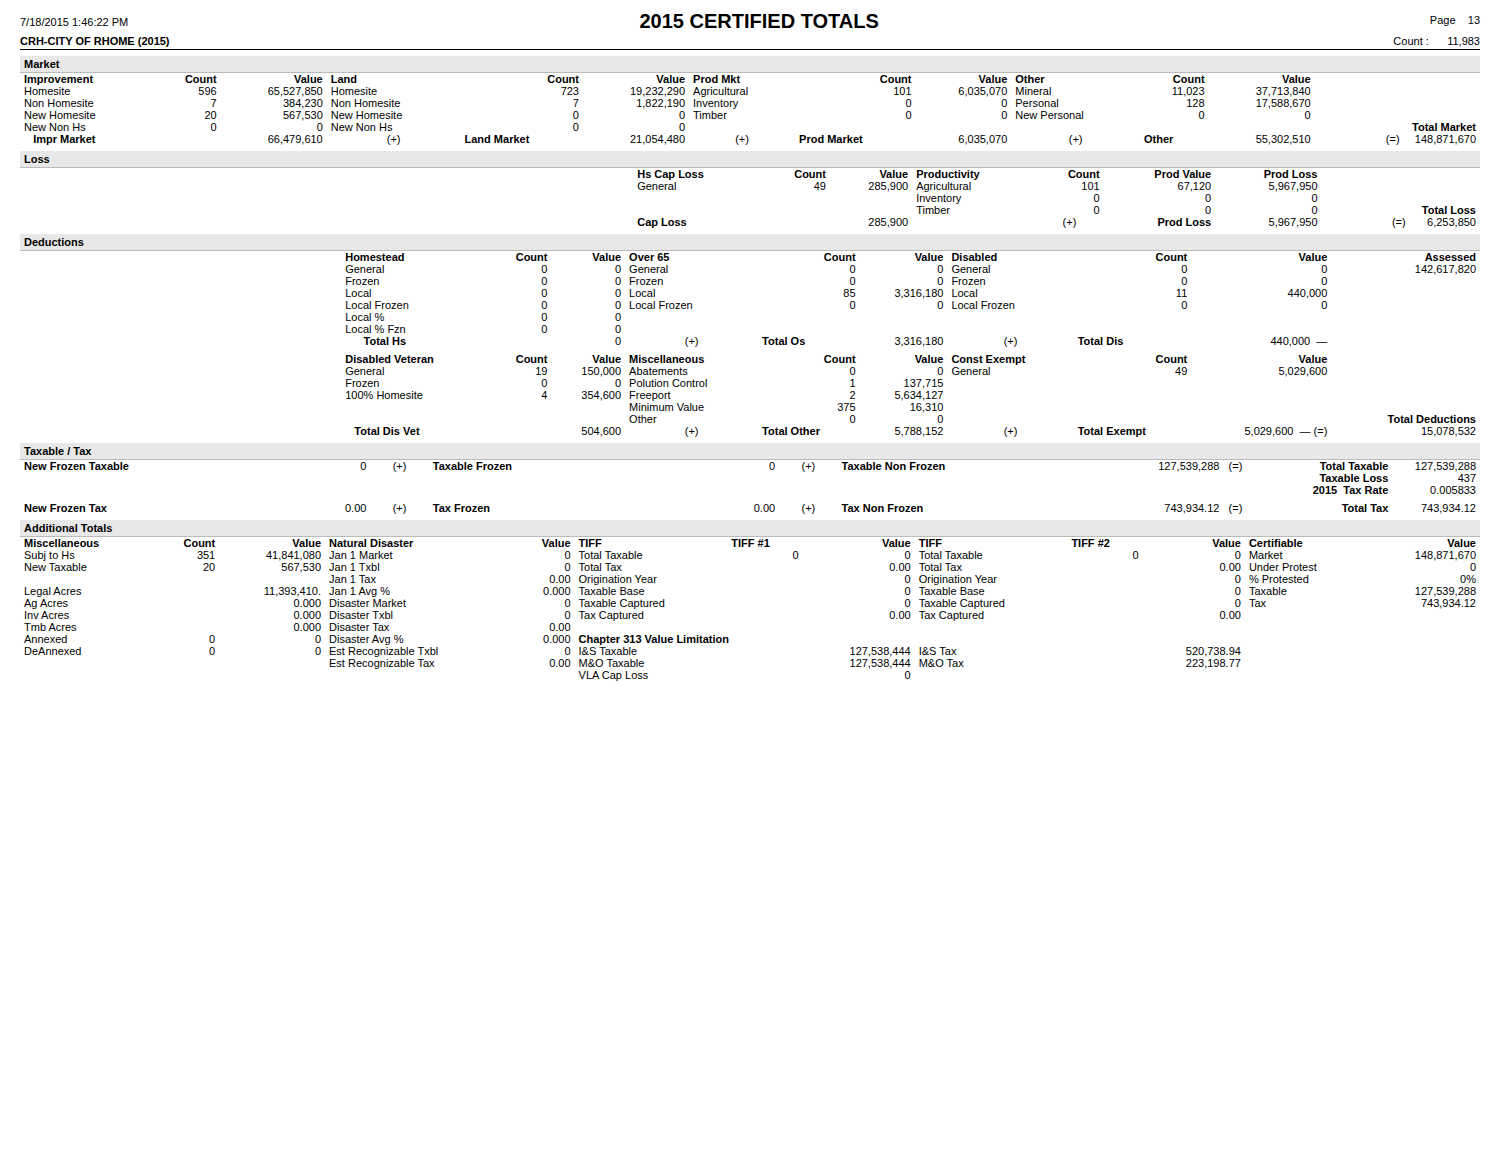7/18/2015 1:46:22 PM
2015 CERTIFIED TOTALS
Page 13
CRH-CITY OF RHOME (2015)
Count : 11,983
Market
| Improvement | Count | Value | Land | Count | Value | Prod Mkt | Count | Value | Other | Count | Value | |
| Homesite | 596 | 65,527,850 | Homesite | 723 | 19,232,290 | Agricultural | 101 | 6,035,070 | Mineral | 11,023 | 37,713,840 | |
| Non Homesite | 7 | 384,230 | Non Homesite | 7 | 1,822,190 | Inventory | 0 | 0 | Personal | 128 | 17,588,670 | |
| New Homesite | 20 | 567,530 | New Homesite | 0 | 0 | Timber | 0 | 0 | New Personal | 0 | 0 | |
| New Non Hs | 0 | 0 | New Non Hs | 0 | 0 | | | | | | | Total Market |
| Impr Market | 66,479,610 | (+) | Land Market | 21,054,480 | (+) | Prod Market | 6,035,070 | (+) | Other | 55,302,510 | (=) 148,871,670 |
Loss
| | | Hs Cap Loss | Count | Value | Productivity | Count | Prod Value | Prod Loss | |
| | | General | 49 | 285,900 | Agricultural | 101 | 67,120 | 5,967,950 | |
| | | | | | Inventory | 0 | 0 | 0 | |
| | | | | | Timber | 0 | 0 | 0 | Total Loss |
| | | Cap Loss | | 285,900 | | (+) | Prod Loss | 5,967,950 | (=) 6,253,850 |
Deductions
| | Homestead | Count | Value | Over 65 | Count | Value | Disabled | Count | Value | Assessed |
| | General | 0 | 0 | General | 0 | 0 | General | 0 | 0 | 142,617,820 |
| | Frozen | 0 | 0 | Frozen | 0 | 0 | Frozen | 0 | 0 | |
| | Local | 0 | 0 | Local | 85 | 3,316,180 | Local | 11 | 440,000 | |
| | Local Frozen | 0 | 0 | Local Frozen | 0 | 0 | Local Frozen | 0 | 0 | |
| | Local % | 0 | 0 | | | | | | | |
| | Local % Fzn | 0 | 0 | | | | | | | |
| | Total Hs | 0 | (+) | Total Os | 3,316,180 | (+) | Total Dis | 440,000 — | |
| | Disabled Veteran | Count | Value | Miscellaneous | Count | Value | Const Exempt | Count | Value | |
| | General | 19 | 150,000 | Abatements | 0 | 0 | General | 49 | 5,029,600 | |
| | Frozen | 0 | 0 | Polution Control | 1 | 137,715 | | | | |
| | 100% Homesite | 4 | 354,600 | Freeport | 2 | 5,634,127 | | | | |
| | | | | Minimum Value | 375 | 16,310 | | | | |
| | | | | Other | 0 | 0 | | | | Total Deductions |
| | Total Dis Vet | 504,600 | (+) | Total Other | 5,788,152 | (+) | Total Exempt | 5,029,600 — (=) | 15,078,532 |
Taxable / Tax
| New Frozen Taxable | 0 | (+) | Taxable Frozen | 0 | (+) | Taxable Non Frozen | 127,539,288 (=) | Total Taxable | 127,539,288 |
| | Taxable Loss | 437 |
| | 2015 Tax Rate | 0.005833 |
| New Frozen Tax | 0.00 | (+) | Tax Frozen | 0.00 | (+) | Tax Non Frozen | 743,934.12 (=) | Total Tax | 743,934.12 |
Additional Totals
| Miscellaneous | Count | Value | Natural Disaster | Value | TIFF | TIFF #1 | Value | TIFF | TIFF #2 | Value | Certifiable | Value |
| Subj to Hs | 351 | 41,841,080 | Jan 1 Market | 0 | Total Taxable | 0 | 0 | Total Taxable | 0 | 0 | Market | 148,871,670 |
| New Taxable | 20 | 567,530 | Jan 1 Txbl | 0 | Total Tax | | 0.00 | Total Tax | | 0.00 | Under Protest | 0 |
| | | | Jan 1 Tax | 0.00 | Origination Year | | 0 | Origination Year | | 0 | % Protested | 0% |
| Legal Acres | | 11,393,410. | Jan 1 Avg % | 0.000 | Taxable Base | | 0 | Taxable Base | | 0 | Taxable | 127,539,288 |
| Ag Acres | | 0.000 | Disaster Market | 0 | Taxable Captured | | 0 | Taxable Captured | | 0 | Tax | 743,934.12 |
| Inv Acres | | 0.000 | Disaster Txbl | 0 | Tax Captured | | 0.00 | Tax Captured | | 0.00 | | |
| Tmb Acres | | 0.000 | Disaster Tax | 0.00 | | | |
| Annexed | 0 | 0 | Disaster Avg % | 0.000 | Chapter 313 Value Limitation | | |
| DeAnnexed | 0 | 0 | Est Recognizable Txbl | 0 | I&S Taxable | | 127,538,444 | I&S Tax | | 520,738.94 | | |
| | Est Recognizable Tax | 0.00 | M&O Taxable | | 127,538,444 | M&O Tax | | 223,198.77 | | |
| | VLA Cap Loss | | 0 | |